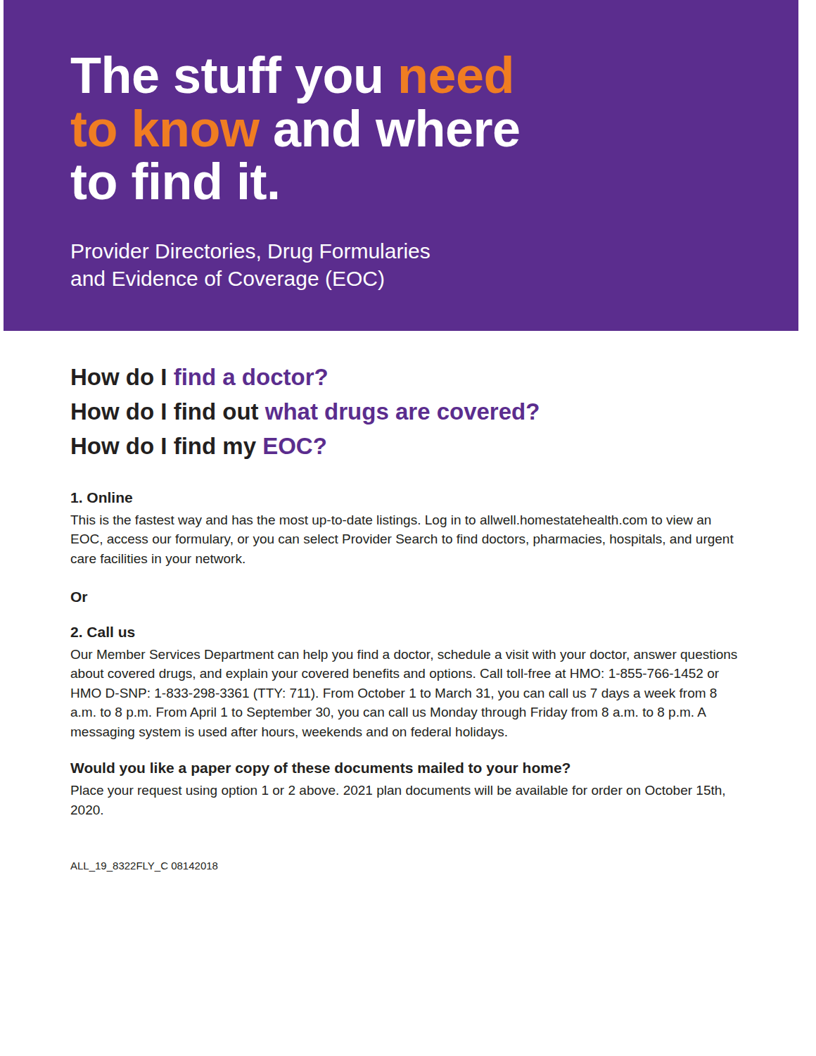The stuff you need
to know and where
to find it.
Provider Directories, Drug Formularies
and Evidence of Coverage (EOC)
How do I find a doctor?
How do I find out what drugs are covered?
How do I find my EOC?
1. Online
This is the fastest way and has the most up-to-date listings. Log in to allwell.homestatehealth.com to view an EOC, access our formulary, or you can select Provider Search to find doctors, pharmacies, hospitals, and urgent care facilities in your network.
Or
2. Call us
Our Member Services Department can help you find a doctor, schedule a visit with your doctor, answer questions about covered drugs, and explain your covered benefits and options. Call toll-free at HMO: 1-855-766-1452 or HMO D-SNP: 1-833-298-3361 (TTY: 711). From October 1 to March 31, you can call us 7 days a week from 8 a.m. to 8 p.m. From April 1 to September 30, you can call us Monday through Friday from 8 a.m. to 8 p.m. A messaging system is used after hours, weekends and on federal holidays.
Would you like a paper copy of these documents mailed to your home?
Place your request using option 1 or 2 above. 2021 plan documents will be available for order on October 15th, 2020.
ALL_19_8322FLY_C 08142018